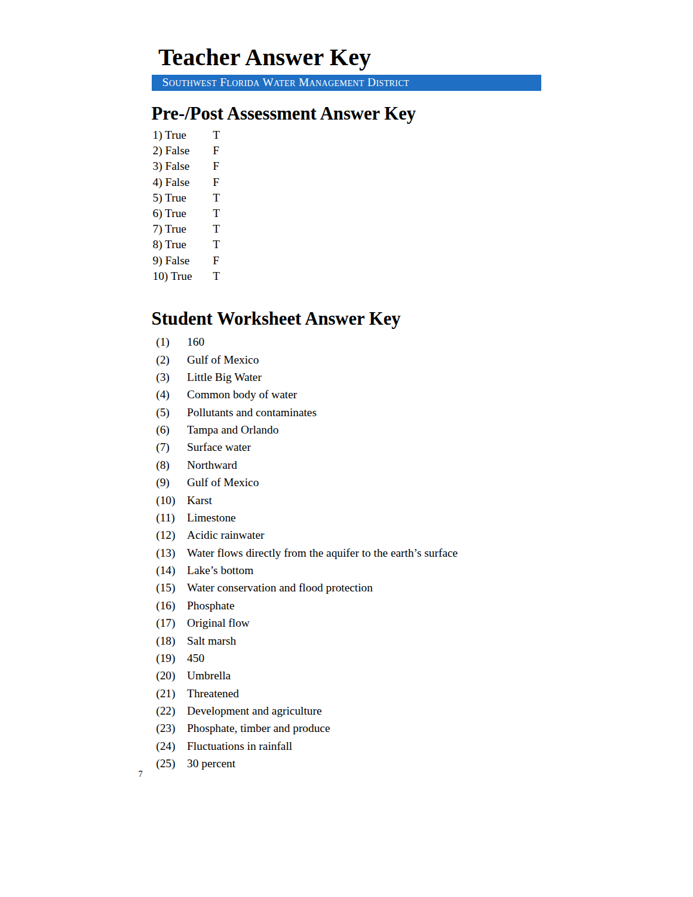Teacher Answer Key
Southwest Florida Water Management District
Pre-/Post Assessment Answer Key
| 1) True | T |
| 2) False | F |
| 3) False | F |
| 4) False | F |
| 5) True | T |
| 6) True | T |
| 7) True | T |
| 8) True | T |
| 9) False | F |
| 10) True | T |
Student Worksheet Answer Key
(1) 160
(2) Gulf of Mexico
(3) Little Big Water
(4) Common body of water
(5) Pollutants and contaminates
(6) Tampa and Orlando
(7) Surface water
(8) Northward
(9) Gulf of Mexico
(10) Karst
(11) Limestone
(12) Acidic rainwater
(13) Water flows directly from the aquifer to the earth’s surface
(14) Lake’s bottom
(15) Water conservation and flood protection
(16) Phosphate
(17) Original flow
(18) Salt marsh
(19) 450
(20) Umbrella
(21) Threatened
(22) Development and agriculture
(23) Phosphate, timber and produce
(24) Fluctuations in rainfall
(25) 30 percent
7